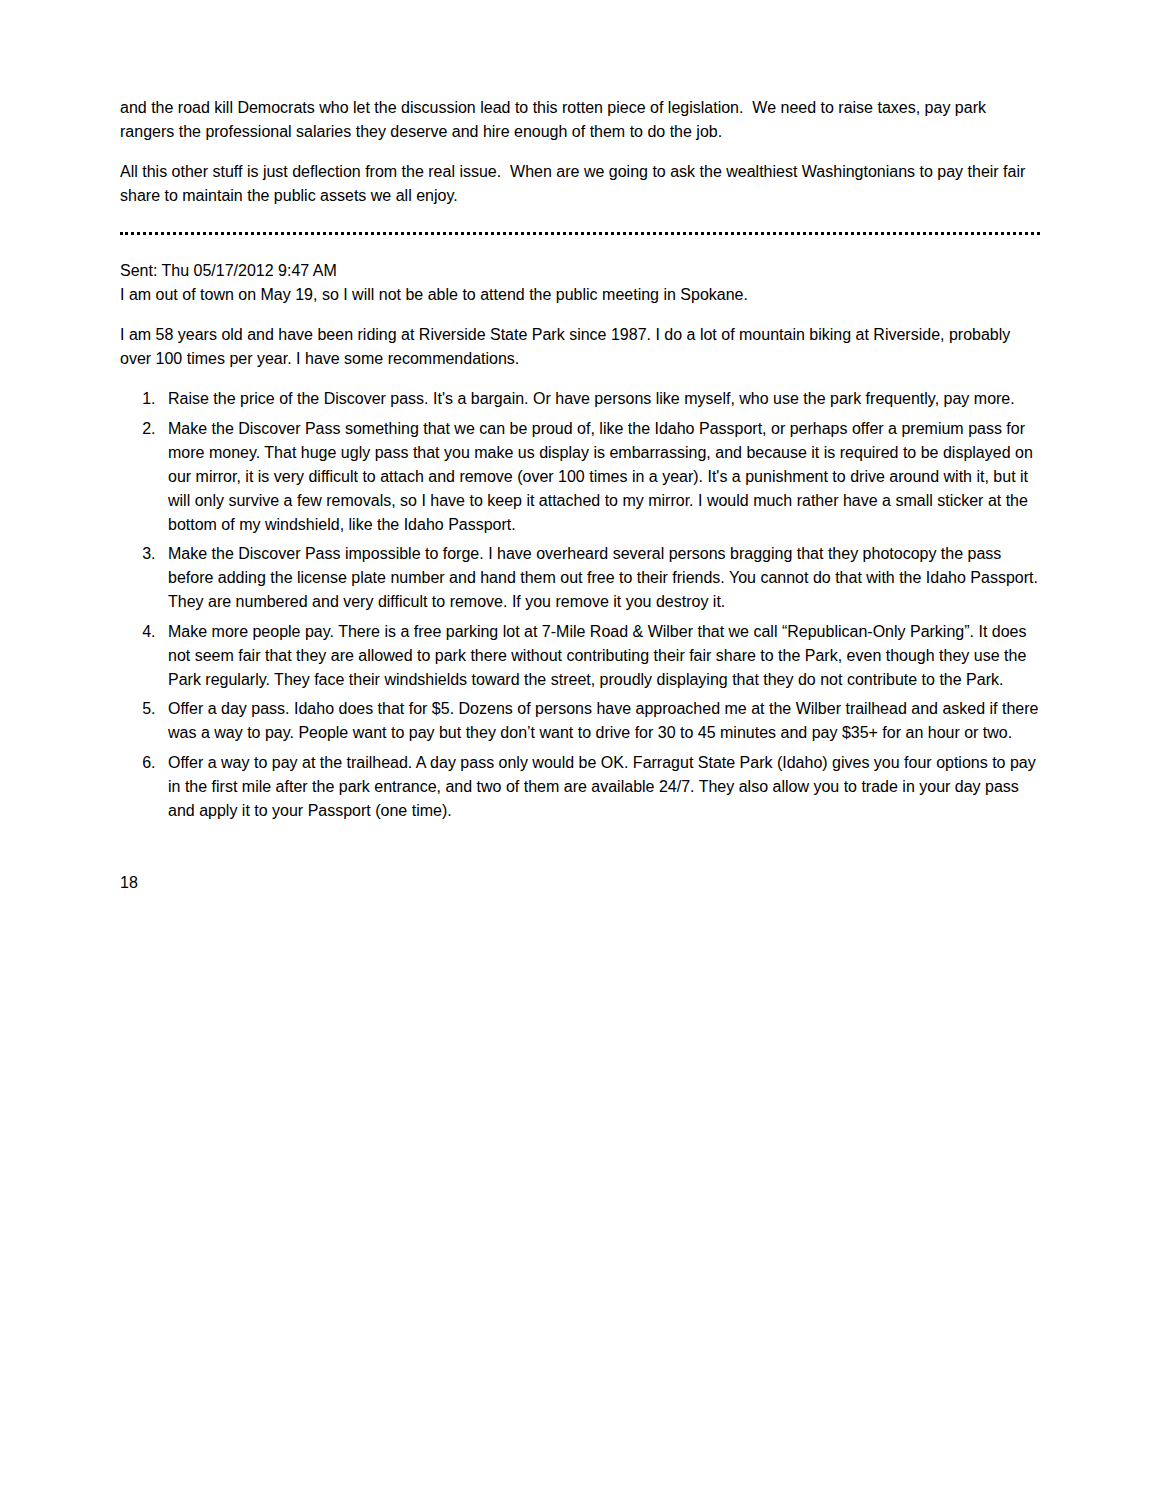and the road kill Democrats who let the discussion lead to this rotten piece of legislation. We need to raise taxes, pay park rangers the professional salaries they deserve and hire enough of them to do the job.
All this other stuff is just deflection from the real issue. When are we going to ask the wealthiest Washingtonians to pay their fair share to maintain the public assets we all enjoy.
Sent: Thu 05/17/2012 9:47 AM
I am out of town on May 19, so I will not be able to attend the public meeting in Spokane.
I am 58 years old and have been riding at Riverside State Park since 1987. I do a lot of mountain biking at Riverside, probably over 100 times per year. I have some recommendations.
Raise the price of the Discover pass. It's a bargain. Or have persons like myself, who use the park frequently, pay more.
Make the Discover Pass something that we can be proud of, like the Idaho Passport, or perhaps offer a premium pass for more money. That huge ugly pass that you make us display is embarrassing, and because it is required to be displayed on our mirror, it is very difficult to attach and remove (over 100 times in a year). It's a punishment to drive around with it, but it will only survive a few removals, so I have to keep it attached to my mirror. I would much rather have a small sticker at the bottom of my windshield, like the Idaho Passport.
Make the Discover Pass impossible to forge. I have overheard several persons bragging that they photocopy the pass before adding the license plate number and hand them out free to their friends. You cannot do that with the Idaho Passport. They are numbered and very difficult to remove. If you remove it you destroy it.
Make more people pay. There is a free parking lot at 7-Mile Road & Wilber that we call “Republican-Only Parking”. It does not seem fair that they are allowed to park there without contributing their fair share to the Park, even though they use the Park regularly. They face their windshields toward the street, proudly displaying that they do not contribute to the Park.
Offer a day pass. Idaho does that for $5. Dozens of persons have approached me at the Wilber trailhead and asked if there was a way to pay. People want to pay but they don’t want to drive for 30 to 45 minutes and pay $35+ for an hour or two.
Offer a way to pay at the trailhead. A day pass only would be OK. Farragut State Park (Idaho) gives you four options to pay in the first mile after the park entrance, and two of them are available 24/7. They also allow you to trade in your day pass and apply it to your Passport (one time).
18